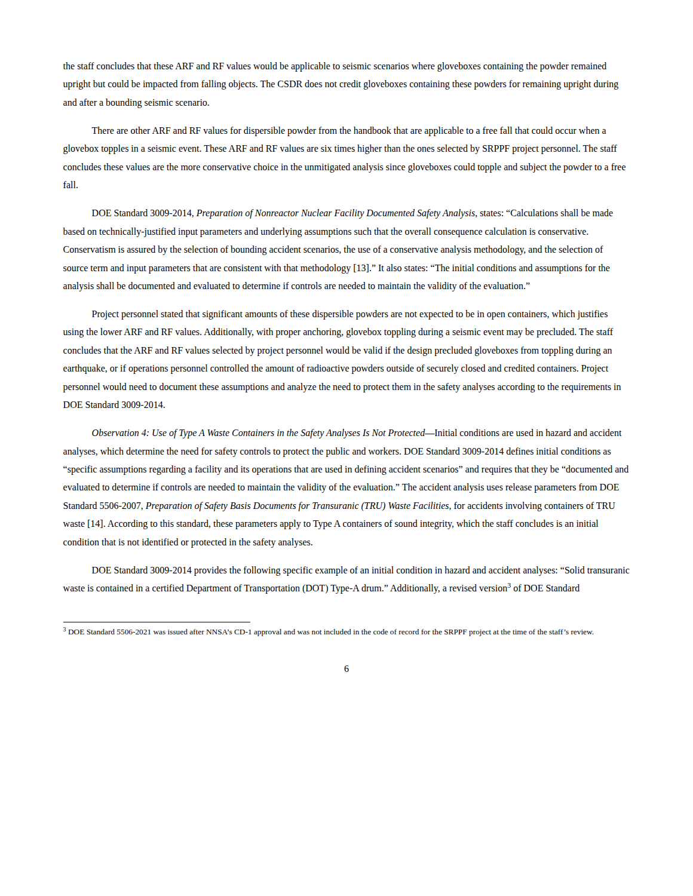the staff concludes that these ARF and RF values would be applicable to seismic scenarios where gloveboxes containing the powder remained upright but could be impacted from falling objects. The CSDR does not credit gloveboxes containing these powders for remaining upright during and after a bounding seismic scenario.
There are other ARF and RF values for dispersible powder from the handbook that are applicable to a free fall that could occur when a glovebox topples in a seismic event. These ARF and RF values are six times higher than the ones selected by SRPPF project personnel. The staff concludes these values are the more conservative choice in the unmitigated analysis since gloveboxes could topple and subject the powder to a free fall.
DOE Standard 3009-2014, Preparation of Nonreactor Nuclear Facility Documented Safety Analysis, states: “Calculations shall be made based on technically-justified input parameters and underlying assumptions such that the overall consequence calculation is conservative. Conservatism is assured by the selection of bounding accident scenarios, the use of a conservative analysis methodology, and the selection of source term and input parameters that are consistent with that methodology [13].” It also states: “The initial conditions and assumptions for the analysis shall be documented and evaluated to determine if controls are needed to maintain the validity of the evaluation.”
Project personnel stated that significant amounts of these dispersible powders are not expected to be in open containers, which justifies using the lower ARF and RF values. Additionally, with proper anchoring, glovebox toppling during a seismic event may be precluded. The staff concludes that the ARF and RF values selected by project personnel would be valid if the design precluded gloveboxes from toppling during an earthquake, or if operations personnel controlled the amount of radioactive powders outside of securely closed and credited containers. Project personnel would need to document these assumptions and analyze the need to protect them in the safety analyses according to the requirements in DOE Standard 3009-2014.
Observation 4: Use of Type A Waste Containers in the Safety Analyses Is Not Protected—Initial conditions are used in hazard and accident analyses, which determine the need for safety controls to protect the public and workers. DOE Standard 3009-2014 defines initial conditions as “specific assumptions regarding a facility and its operations that are used in defining accident scenarios” and requires that they be “documented and evaluated to determine if controls are needed to maintain the validity of the evaluation.” The accident analysis uses release parameters from DOE Standard 5506-2007, Preparation of Safety Basis Documents for Transuranic (TRU) Waste Facilities, for accidents involving containers of TRU waste [14]. According to this standard, these parameters apply to Type A containers of sound integrity, which the staff concludes is an initial condition that is not identified or protected in the safety analyses.
DOE Standard 3009-2014 provides the following specific example of an initial condition in hazard and accident analyses: “Solid transuranic waste is contained in a certified Department of Transportation (DOT) Type-A drum.” Additionally, a revised version3 of DOE Standard
3 DOE Standard 5506-2021 was issued after NNSA’s CD-1 approval and was not included in the code of record for the SRPPF project at the time of the staff’s review.
6